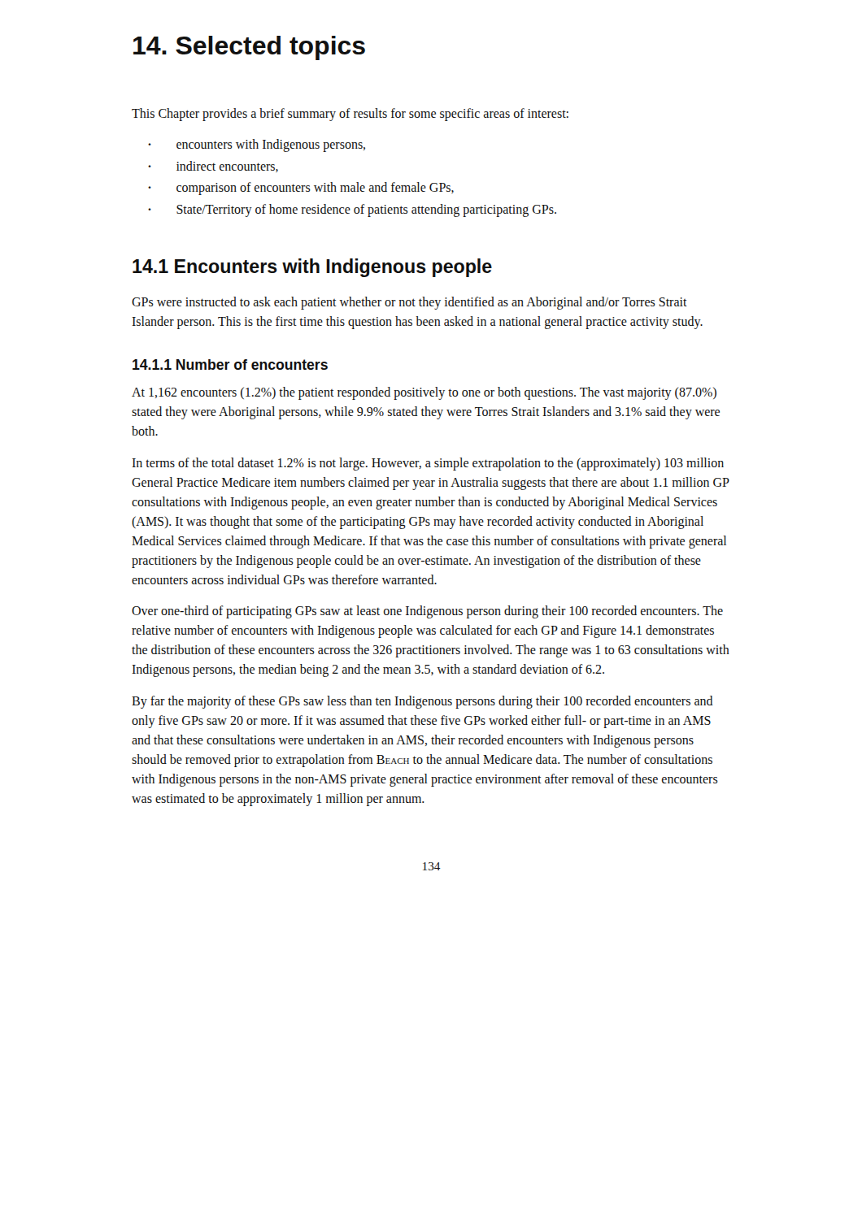14. Selected topics
This Chapter provides a brief summary of results for some specific areas of interest:
encounters with Indigenous persons,
indirect encounters,
comparison of encounters with male and female GPs,
State/Territory of home residence of patients attending participating GPs.
14.1 Encounters with Indigenous people
GPs were instructed to ask each patient whether or not they identified as an Aboriginal and/or Torres Strait Islander person. This is the first time this question has been asked in a national general practice activity study.
14.1.1 Number of encounters
At 1,162 encounters (1.2%) the patient responded positively to one or both questions. The vast majority (87.0%) stated they were Aboriginal persons, while 9.9% stated they were Torres Strait Islanders and 3.1% said they were both.
In terms of the total dataset 1.2% is not large. However, a simple extrapolation to the (approximately) 103 million General Practice Medicare item numbers claimed per year in Australia suggests that there are about 1.1 million GP consultations with Indigenous people, an even greater number than is conducted by Aboriginal Medical Services (AMS). It was thought that some of the participating GPs may have recorded activity conducted in Aboriginal Medical Services claimed through Medicare. If that was the case this number of consultations with private general practitioners by the Indigenous people could be an over-estimate. An investigation of the distribution of these encounters across individual GPs was therefore warranted.
Over one-third of participating GPs saw at least one Indigenous person during their 100 recorded encounters. The relative number of encounters with Indigenous people was calculated for each GP and Figure 14.1 demonstrates the distribution of these encounters across the 326 practitioners involved. The range was 1 to 63 consultations with Indigenous persons, the median being 2 and the mean 3.5, with a standard deviation of 6.2.
By far the majority of these GPs saw less than ten Indigenous persons during their 100 recorded encounters and only five GPs saw 20 or more. If it was assumed that these five GPs worked either full- or part-time in an AMS and that these consultations were undertaken in an AMS, their recorded encounters with Indigenous persons should be removed prior to extrapolation from Beach to the annual Medicare data. The number of consultations with Indigenous persons in the non-AMS private general practice environment after removal of these encounters was estimated to be approximately 1 million per annum.
134